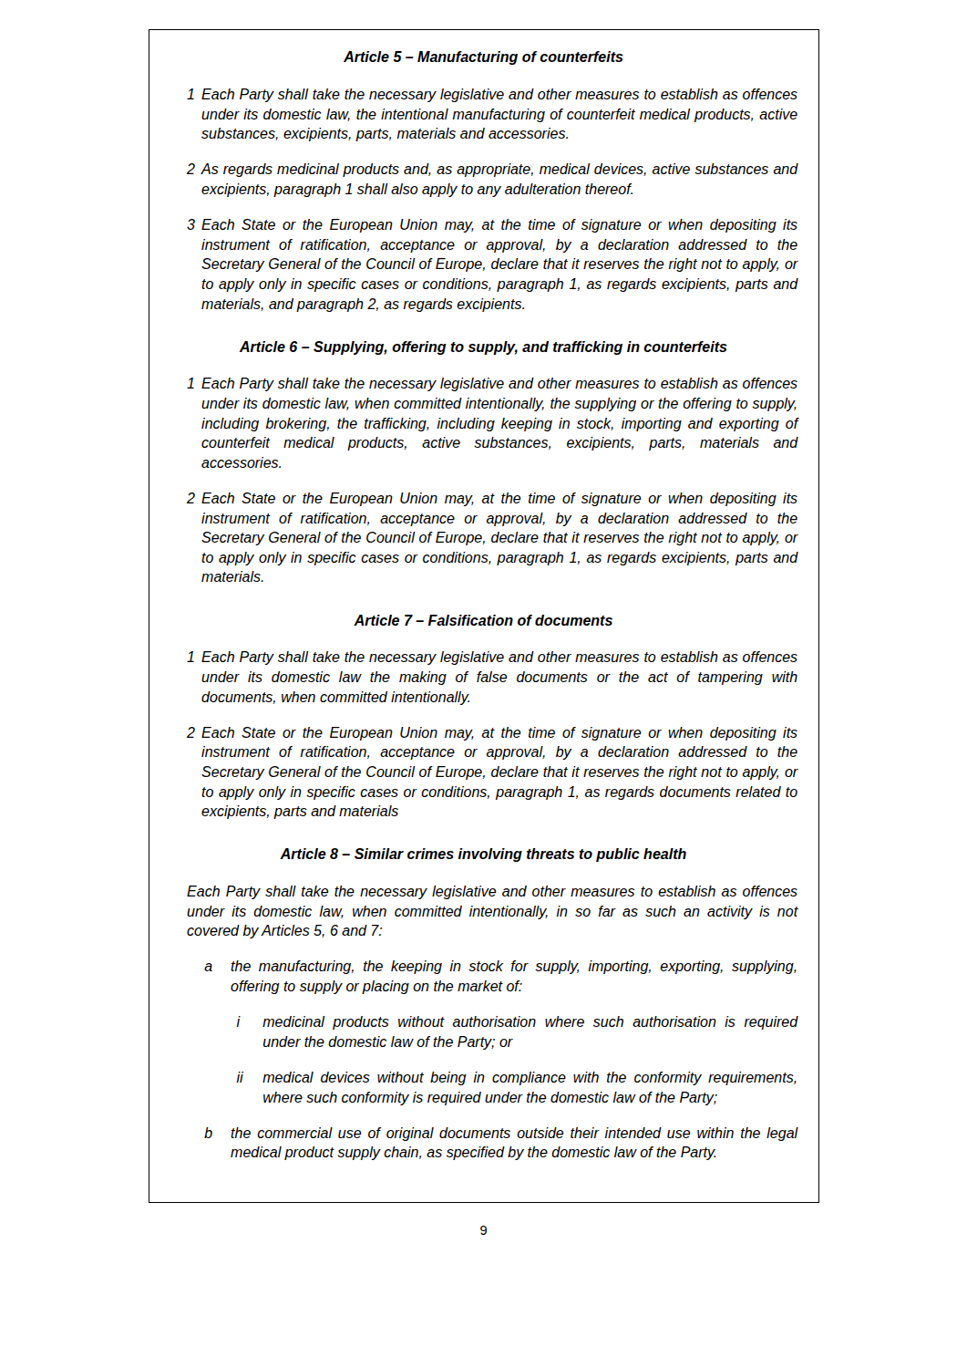Article 5 – Manufacturing of counterfeits
1
Each Party shall take the necessary legislative and other measures to establish as offences under its domestic law, the intentional manufacturing of counterfeit medical products, active substances, excipients, parts, materials and accessories.
2
As regards medicinal products and, as appropriate, medical devices, active substances and excipients, paragraph 1 shall also apply to any adulteration thereof.
3
Each State or the European Union may, at the time of signature or when depositing its instrument of ratification, acceptance or approval, by a declaration addressed to the Secretary General of the Council of Europe, declare that it reserves the right not to apply, or to apply only in specific cases or conditions, paragraph 1, as regards excipients, parts and materials, and paragraph 2, as regards excipients.
Article 6 – Supplying, offering to supply, and trafficking in counterfeits
1
Each Party shall take the necessary legislative and other measures to establish as offences under its domestic law, when committed intentionally, the supplying or the offering to supply, including brokering, the trafficking, including keeping in stock, importing and exporting of counterfeit medical products, active substances, excipients, parts, materials and accessories.
2
Each State or the European Union may, at the time of signature or when depositing its instrument of ratification, acceptance or approval, by a declaration addressed to the Secretary General of the Council of Europe, declare that it reserves the right not to apply, or to apply only in specific cases or conditions, paragraph 1, as regards excipients, parts and materials.
Article 7 – Falsification of documents
1
Each Party shall take the necessary legislative and other measures to establish as offences under its domestic law the making of false documents or the act of tampering with documents, when committed intentionally.
2
Each State or the European Union may, at the time of signature or when depositing its instrument of ratification, acceptance or approval, by a declaration addressed to the Secretary General of the Council of Europe, declare that it reserves the right not to apply, or to apply only in specific cases or conditions, paragraph 1, as regards documents related to excipients, parts and materials
Article 8 – Similar crimes involving threats to public health
Each Party shall take the necessary legislative and other measures to establish as offences under its domestic law, when committed intentionally, in so far as such an activity is not covered by Articles 5, 6 and 7:
a
the manufacturing, the keeping in stock for supply, importing, exporting, supplying, offering to supply or placing on the market of:
i
medicinal products without authorisation where such authorisation is required under the domestic law of the Party; or
ii
medical devices without being in compliance with the conformity requirements, where such conformity is required under the domestic law of the Party;
b
the commercial use of original documents outside their intended use within the legal medical product supply chain, as specified by the domestic law of the Party.
9